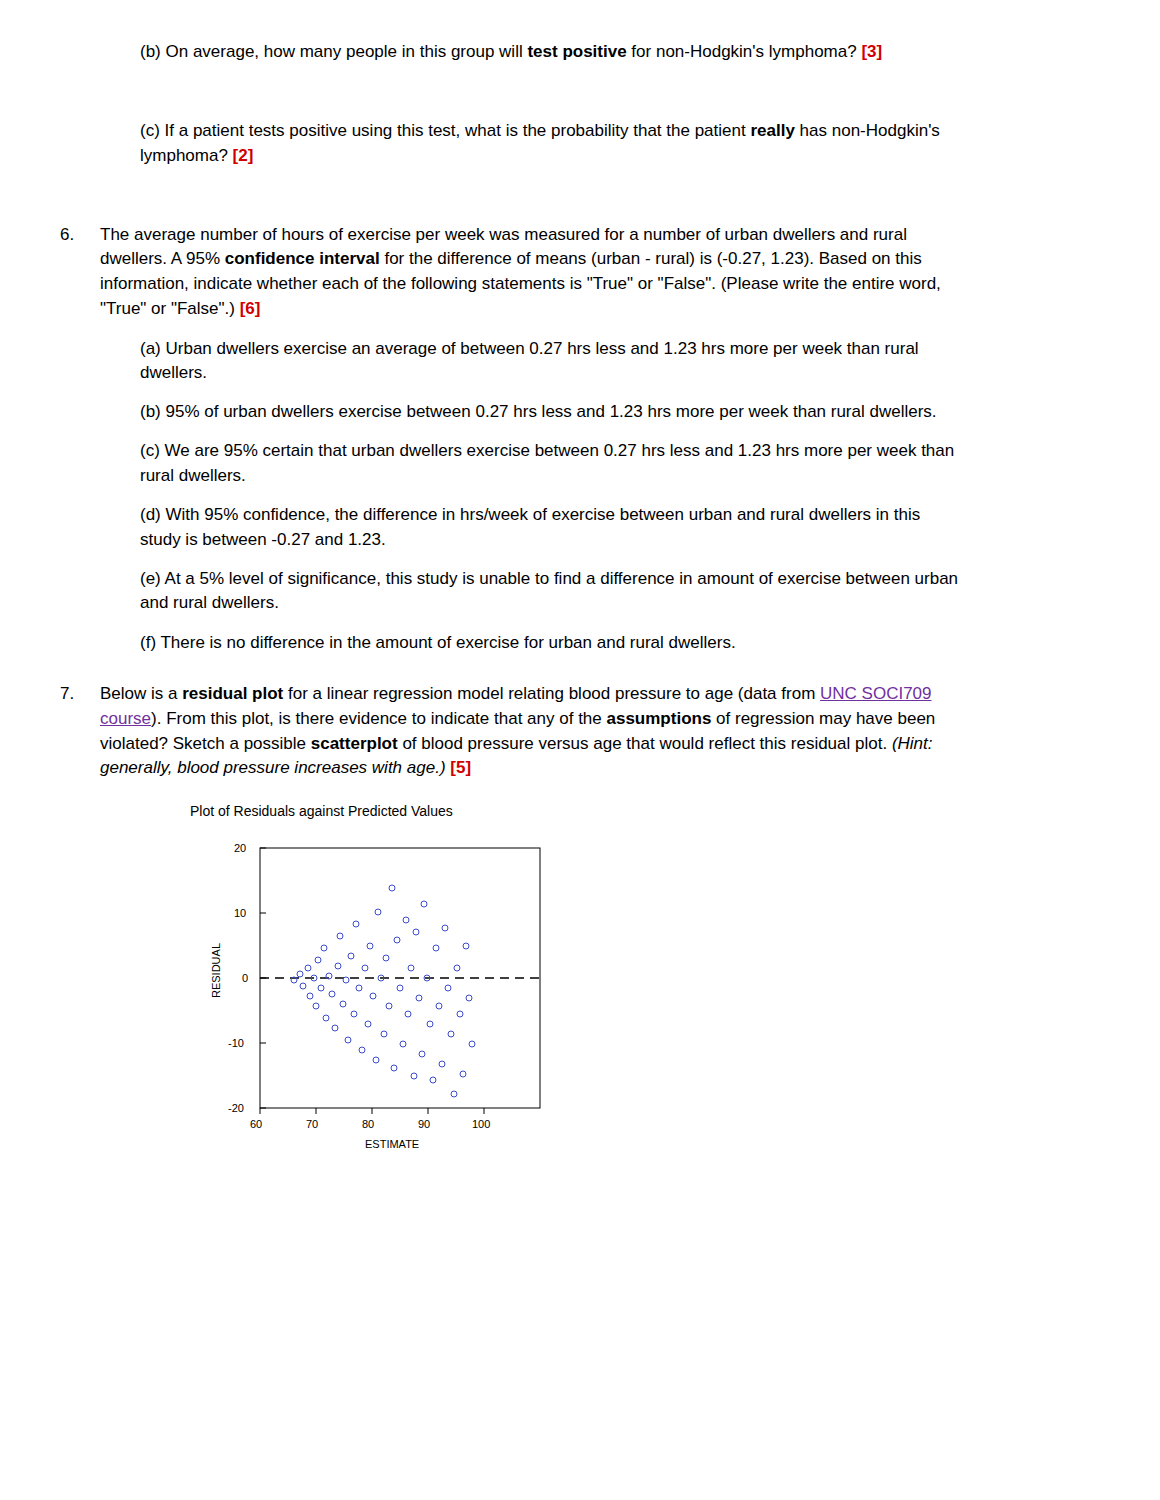(b) On average, how many people in this group will test positive for non-Hodgkin's lymphoma? [3]
(c) If a patient tests positive using this test, what is the probability that the patient really has non-Hodgkin's lymphoma? [2]
6. The average number of hours of exercise per week was measured for a number of urban dwellers and rural dwellers. A 95% confidence interval for the difference of means (urban - rural) is (-0.27, 1.23). Based on this information, indicate whether each of the following statements is "True" or "False". (Please write the entire word, "True" or "False".) [6]
(a) Urban dwellers exercise an average of between 0.27 hrs less and 1.23 hrs more per week than rural dwellers.
(b) 95% of urban dwellers exercise between 0.27 hrs less and 1.23 hrs more per week than rural dwellers.
(c) We are 95% certain that urban dwellers exercise between 0.27 hrs less and 1.23 hrs more per week than rural dwellers.
(d) With 95% confidence, the difference in hrs/week of exercise between urban and rural dwellers in this study is between -0.27 and 1.23.
(e) At a 5% level of significance, this study is unable to find a difference in amount of exercise between urban and rural dwellers.
(f) There is no difference in the amount of exercise for urban and rural dwellers.
7. Below is a residual plot for a linear regression model relating blood pressure to age (data from UNC SOCI709 course). From this plot, is there evidence to indicate that any of the assumptions of regression may have been violated? Sketch a possible scatterplot of blood pressure versus age that would reflect this residual plot. (Hint: generally, blood pressure increases with age.) [5]
Plot of Residuals against Predicted Values
20 10 0 -10 -20 60 70 80 90 100 RESIDUAL ESTIMATE